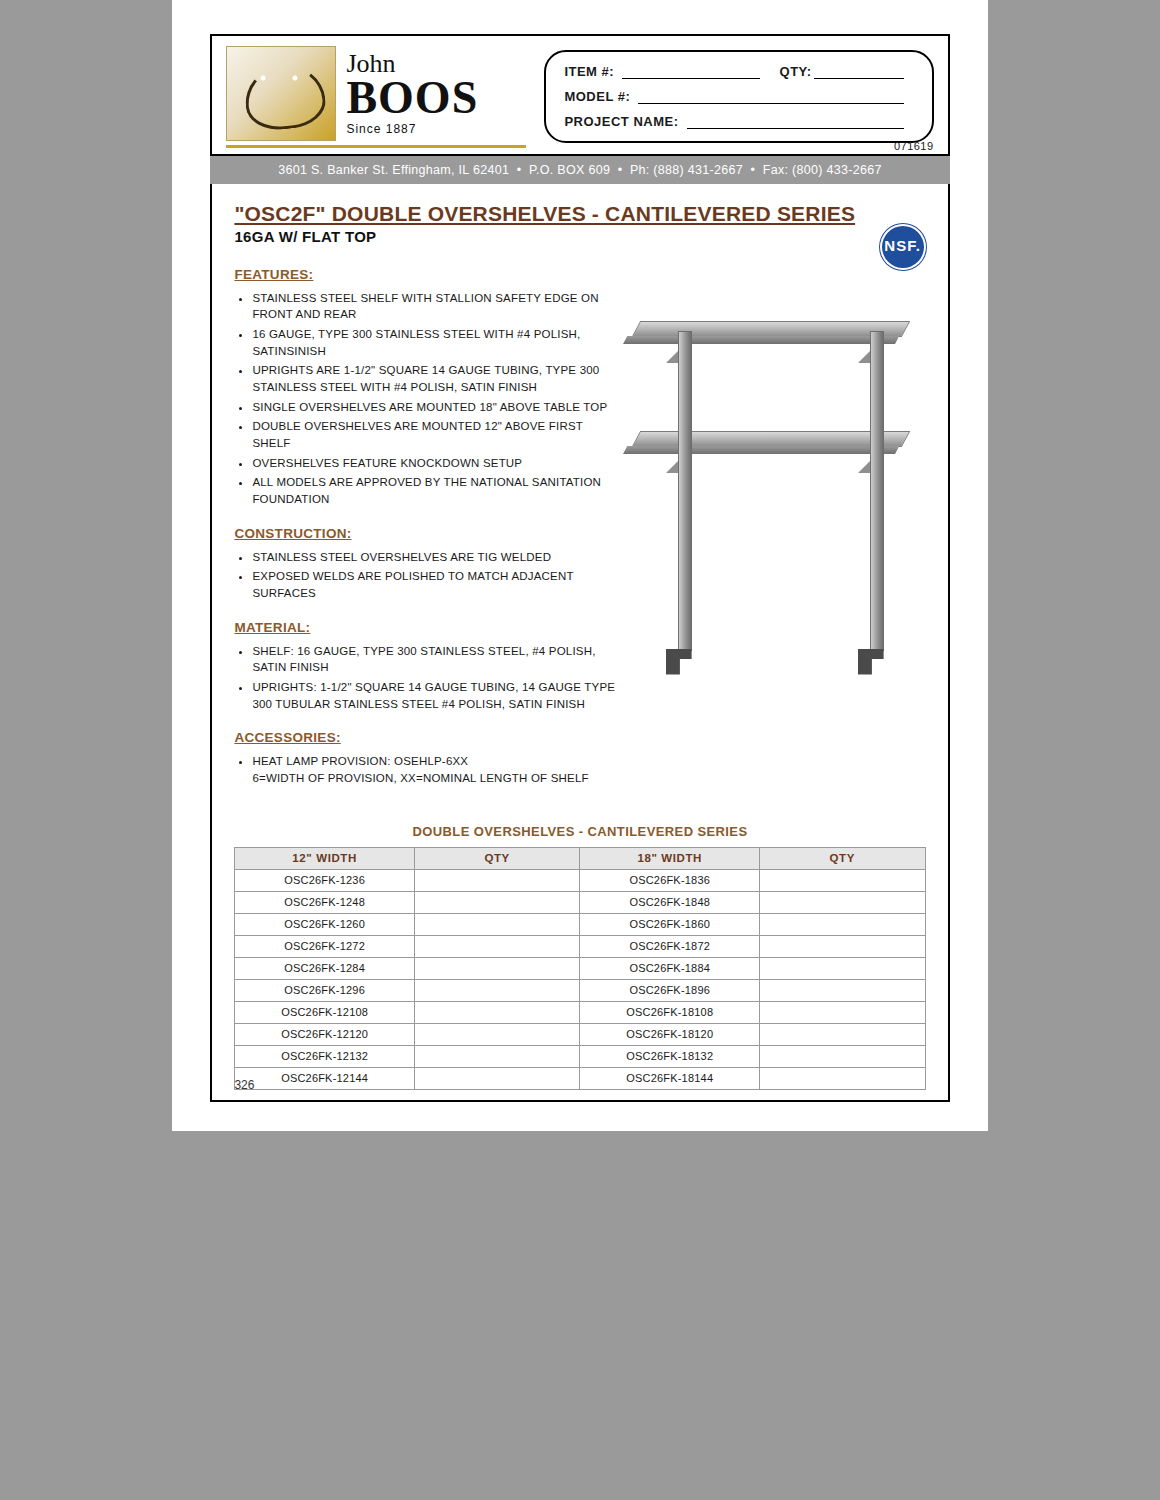John
BOOS
Since 1887
ITEM #: QTY:
MODEL #:
PROJECT NAME:
071619
3601 S. Banker St. Effingham, IL 62401 • P.O. BOX 609 • Ph: (888) 431-2667 • Fax: (800) 433-2667
NSF.
"OSC2F" DOUBLE OVERSHELVES - CANTILEVERED SERIES
16GA W/ FLAT TOP
FEATURES:
STAINLESS STEEL SHELF WITH STALLION SAFETY EDGE ON FRONT AND REAR
16 GAUGE, TYPE 300 STAINLESS STEEL WITH #4 POLISH, SATINSINISH
UPRIGHTS ARE 1-1/2" SQUARE 14 GAUGE TUBING, TYPE 300 STAINLESS STEEL WITH #4 POLISH, SATIN FINISH
SINGLE OVERSHELVES ARE MOUNTED 18" ABOVE TABLE TOP
DOUBLE OVERSHELVES ARE MOUNTED 12" ABOVE FIRST SHELF
OVERSHELVES FEATURE KNOCKDOWN SETUP
ALL MODELS ARE APPROVED BY THE NATIONAL SANITATION FOUNDATION
CONSTRUCTION:
STAINLESS STEEL OVERSHELVES ARE TIG WELDED
EXPOSED WELDS ARE POLISHED TO MATCH ADJACENT SURFACES
MATERIAL:
SHELF: 16 GAUGE, TYPE 300 STAINLESS STEEL, #4 POLISH, SATIN FINISH
UPRIGHTS: 1-1/2" SQUARE 14 GAUGE TUBING, 14 GAUGE TYPE 300 TUBULAR STAINLESS STEEL #4 POLISH, SATIN FINISH
ACCESSORIES:
HEAT LAMP PROVISION: OSEHLP-6XX
6=WIDTH OF PROVISION, XX=NOMINAL LENGTH OF SHELF
DOUBLE OVERSHELVES - CANTILEVERED SERIES
| 12" WIDTH | QTY | 18" WIDTH | QTY |
| --- | --- | --- | --- |
| OSC26FK-1236 | | OSC26FK-1836 | |
| OSC26FK-1248 | | OSC26FK-1848 | |
| OSC26FK-1260 | | OSC26FK-1860 | |
| OSC26FK-1272 | | OSC26FK-1872 | |
| OSC26FK-1284 | | OSC26FK-1884 | |
| OSC26FK-1296 | | OSC26FK-1896 | |
| OSC26FK-12108 | | OSC26FK-18108 | |
| OSC26FK-12120 | | OSC26FK-18120 | |
| OSC26FK-12132 | | OSC26FK-18132 | |
| OSC26FK-12144 | | OSC26FK-18144 | |
326